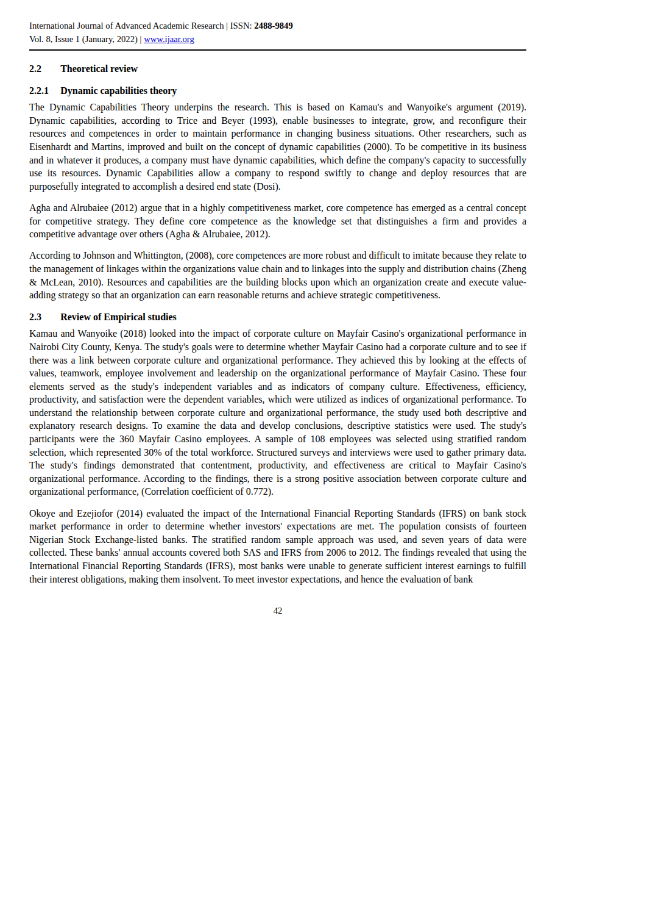International Journal of Advanced Academic Research | ISSN: 2488-9849
Vol. 8, Issue 1 (January, 2022) | www.ijaar.org
2.2 Theoretical review
2.2.1 Dynamic capabilities theory
The Dynamic Capabilities Theory underpins the research. This is based on Kamau's and Wanyoike's argument (2019). Dynamic capabilities, according to Trice and Beyer (1993), enable businesses to integrate, grow, and reconfigure their resources and competences in order to maintain performance in changing business situations. Other researchers, such as Eisenhardt and Martins, improved and built on the concept of dynamic capabilities (2000). To be competitive in its business and in whatever it produces, a company must have dynamic capabilities, which define the company's capacity to successfully use its resources. Dynamic Capabilities allow a company to respond swiftly to change and deploy resources that are purposefully integrated to accomplish a desired end state (Dosi).
Agha and Alrubaiee (2012) argue that in a highly competitiveness market, core competence has emerged as a central concept for competitive strategy. They define core competence as the knowledge set that distinguishes a firm and provides a competitive advantage over others (Agha & Alrubaiee, 2012).
According to Johnson and Whittington, (2008), core competences are more robust and difficult to imitate because they relate to the management of linkages within the organizations value chain and to linkages into the supply and distribution chains (Zheng & McLean, 2010). Resources and capabilities are the building blocks upon which an organization create and execute value-adding strategy so that an organization can earn reasonable returns and achieve strategic competitiveness.
2.3 Review of Empirical studies
Kamau and Wanyoike (2018) looked into the impact of corporate culture on Mayfair Casino's organizational performance in Nairobi City County, Kenya. The study's goals were to determine whether Mayfair Casino had a corporate culture and to see if there was a link between corporate culture and organizational performance. They achieved this by looking at the effects of values, teamwork, employee involvement and leadership on the organizational performance of Mayfair Casino. These four elements served as the study's independent variables and as indicators of company culture. Effectiveness, efficiency, productivity, and satisfaction were the dependent variables, which were utilized as indices of organizational performance. To understand the relationship between corporate culture and organizational performance, the study used both descriptive and explanatory research designs. To examine the data and develop conclusions, descriptive statistics were used. The study's participants were the 360 Mayfair Casino employees. A sample of 108 employees was selected using stratified random selection, which represented 30% of the total workforce. Structured surveys and interviews were used to gather primary data. The study's findings demonstrated that contentment, productivity, and effectiveness are critical to Mayfair Casino's organizational performance. According to the findings, there is a strong positive association between corporate culture and organizational performance, (Correlation coefficient of 0.772).
Okoye and Ezejiofor (2014) evaluated the impact of the International Financial Reporting Standards (IFRS) on bank stock market performance in order to determine whether investors' expectations are met. The population consists of fourteen Nigerian Stock Exchange-listed banks. The stratified random sample approach was used, and seven years of data were collected. These banks' annual accounts covered both SAS and IFRS from 2006 to 2012. The findings revealed that using the International Financial Reporting Standards (IFRS), most banks were unable to generate sufficient interest earnings to fulfill their interest obligations, making them insolvent. To meet investor expectations, and hence the evaluation of bank
42